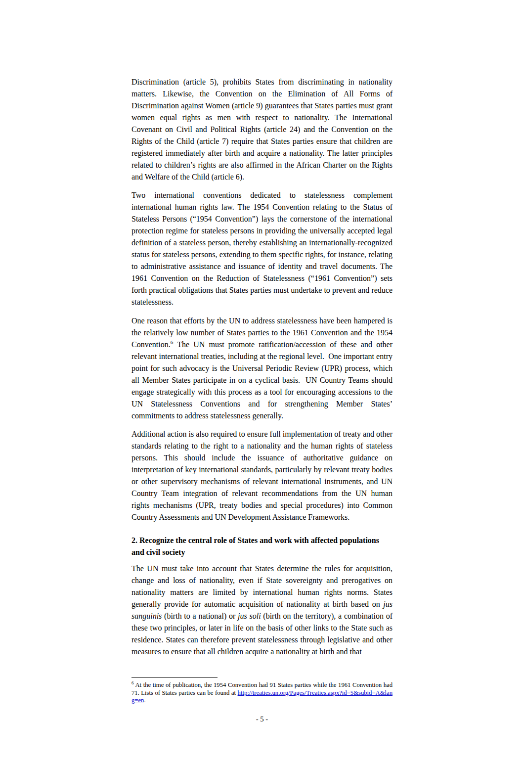Discrimination (article 5), prohibits States from discriminating in nationality matters. Likewise, the Convention on the Elimination of All Forms of Discrimination against Women (article 9) guarantees that States parties must grant women equal rights as men with respect to nationality. The International Covenant on Civil and Political Rights (article 24) and the Convention on the Rights of the Child (article 7) require that States parties ensure that children are registered immediately after birth and acquire a nationality. The latter principles related to children’s rights are also affirmed in the African Charter on the Rights and Welfare of the Child (article 6).
Two international conventions dedicated to statelessness complement international human rights law. The 1954 Convention relating to the Status of Stateless Persons (“1954 Convention”) lays the cornerstone of the international protection regime for stateless persons in providing the universally accepted legal definition of a stateless person, thereby establishing an internationally-recognized status for stateless persons, extending to them specific rights, for instance, relating to administrative assistance and issuance of identity and travel documents. The 1961 Convention on the Reduction of Statelessness (“1961 Convention”) sets forth practical obligations that States parties must undertake to prevent and reduce statelessness.
One reason that efforts by the UN to address statelessness have been hampered is the relatively low number of States parties to the 1961 Convention and the 1954 Convention.6 The UN must promote ratification/accession of these and other relevant international treaties, including at the regional level. One important entry point for such advocacy is the Universal Periodic Review (UPR) process, which all Member States participate in on a cyclical basis. UN Country Teams should engage strategically with this process as a tool for encouraging accessions to the UN Statelessness Conventions and for strengthening Member States’ commitments to address statelessness generally.
Additional action is also required to ensure full implementation of treaty and other standards relating to the right to a nationality and the human rights of stateless persons. This should include the issuance of authoritative guidance on interpretation of key international standards, particularly by relevant treaty bodies or other supervisory mechanisms of relevant international instruments, and UN Country Team integration of relevant recommendations from the UN human rights mechanisms (UPR, treaty bodies and special procedures) into Common Country Assessments and UN Development Assistance Frameworks.
2. Recognize the central role of States and work with affected populations and civil society
The UN must take into account that States determine the rules for acquisition, change and loss of nationality, even if State sovereignty and prerogatives on nationality matters are limited by international human rights norms. States generally provide for automatic acquisition of nationality at birth based on jus sanguinis (birth to a national) or jus soli (birth on the territory), a combination of these two principles, or later in life on the basis of other links to the State such as residence. States can therefore prevent statelessness through legislative and other measures to ensure that all children acquire a nationality at birth and that
6 At the time of publication, the 1954 Convention had 91 States parties while the 1961 Convention had 71. Lists of States parties can be found at http://treaties.un.org/Pages/Treaties.aspx?id=5&subid=A&lang=en.
- 5 -